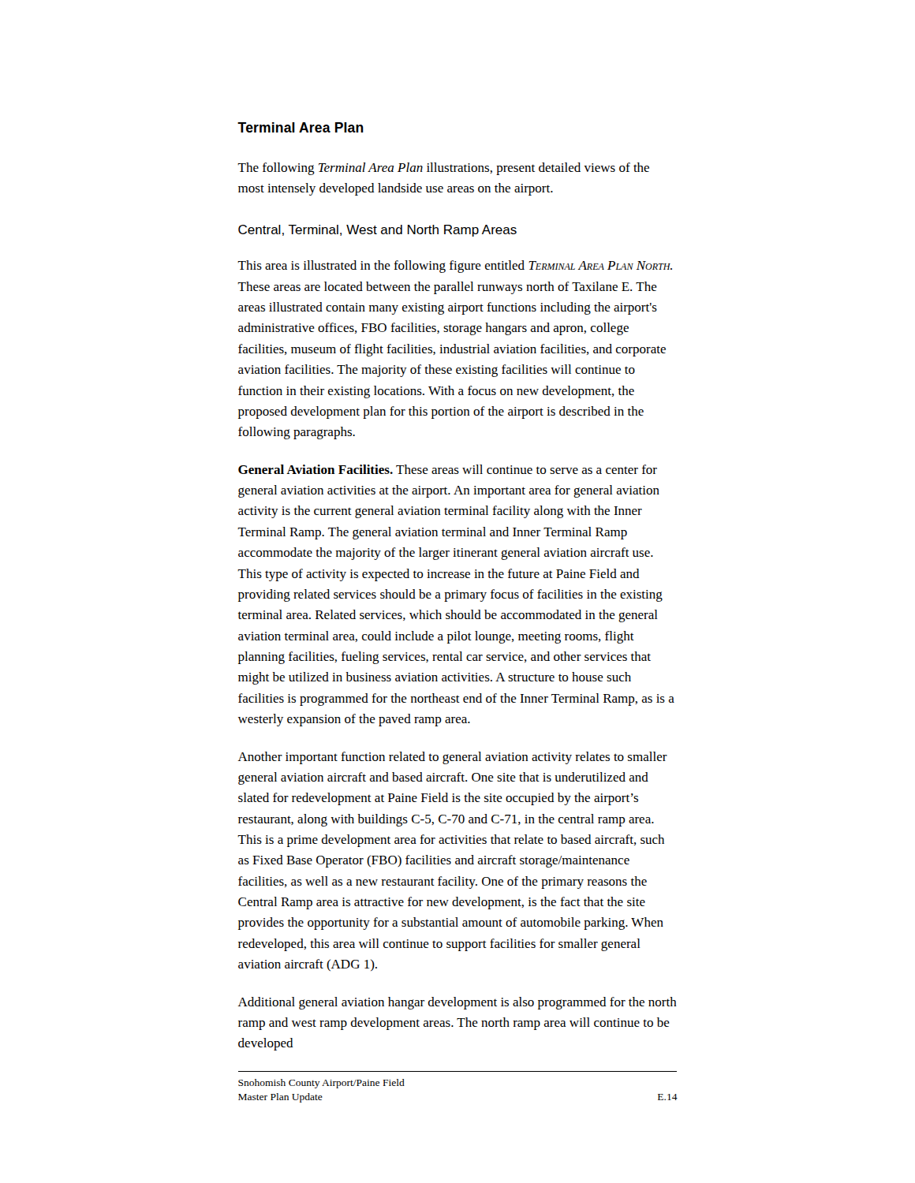Terminal Area Plan
The following Terminal Area Plan illustrations, present detailed views of the most intensely developed landside use areas on the airport.
Central, Terminal, West and North Ramp Areas
This area is illustrated in the following figure entitled Terminal Area Plan North. These areas are located between the parallel runways north of Taxilane E. The areas illustrated contain many existing airport functions including the airport's administrative offices, FBO facilities, storage hangars and apron, college facilities, museum of flight facilities, industrial aviation facilities, and corporate aviation facilities. The majority of these existing facilities will continue to function in their existing locations. With a focus on new development, the proposed development plan for this portion of the airport is described in the following paragraphs.
General Aviation Facilities. These areas will continue to serve as a center for general aviation activities at the airport. An important area for general aviation activity is the current general aviation terminal facility along with the Inner Terminal Ramp. The general aviation terminal and Inner Terminal Ramp accommodate the majority of the larger itinerant general aviation aircraft use. This type of activity is expected to increase in the future at Paine Field and providing related services should be a primary focus of facilities in the existing terminal area. Related services, which should be accommodated in the general aviation terminal area, could include a pilot lounge, meeting rooms, flight planning facilities, fueling services, rental car service, and other services that might be utilized in business aviation activities. A structure to house such facilities is programmed for the northeast end of the Inner Terminal Ramp, as is a westerly expansion of the paved ramp area.
Another important function related to general aviation activity relates to smaller general aviation aircraft and based aircraft. One site that is underutilized and slated for redevelopment at Paine Field is the site occupied by the airport’s restaurant, along with buildings C-5, C-70 and C-71, in the central ramp area. This is a prime development area for activities that relate to based aircraft, such as Fixed Base Operator (FBO) facilities and aircraft storage/maintenance facilities, as well as a new restaurant facility. One of the primary reasons the Central Ramp area is attractive for new development, is the fact that the site provides the opportunity for a substantial amount of automobile parking. When redeveloped, this area will continue to support facilities for smaller general aviation aircraft (ADG 1).
Additional general aviation hangar development is also programmed for the north ramp and west ramp development areas. The north ramp area will continue to be developed
Snohomish County Airport/Paine Field
Master Plan Update
E.14